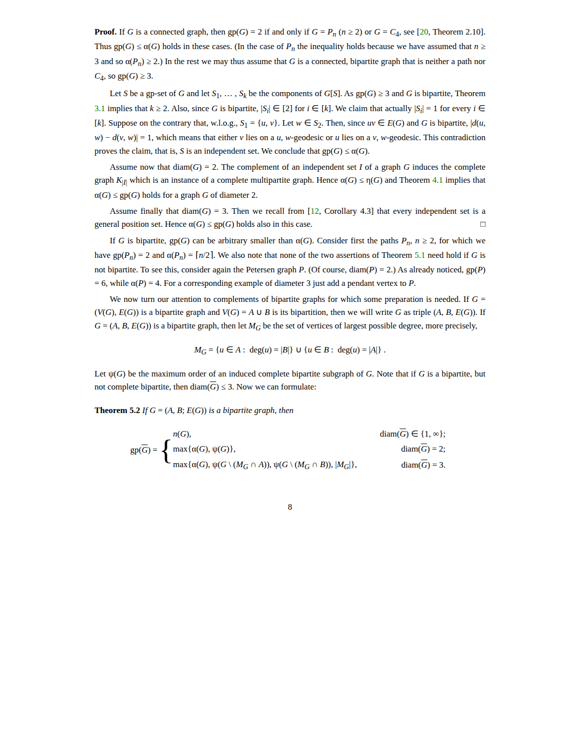Proof. If G is a connected graph, then gp(G) = 2 if and only if G = Pn (n ≥ 2) or G = C4, see [20, Theorem 2.10]. Thus gp(G) ≤ α(G) holds in these cases. (In the case of Pn the inequality holds because we have assumed that n ≥ 3 and so α(Pn) ≥ 2.) In the rest we may thus assume that G is a connected, bipartite graph that is neither a path nor C4, so gp(G) ≥ 3.
Let S be a gp-set of G and let S1, … , Sk be the components of G[S]. As gp(G) ≥ 3 and G is bipartite, Theorem 3.1 implies that k ≥ 2. Also, since G is bipartite, |Si| ∈ [2] for i ∈ [k]. We claim that actually |Si| = 1 for every i ∈ [k]. Suppose on the contrary that, w.l.o.g., S1 = {u, v}. Let w ∈ S2. Then, since uv ∈ E(G) and G is bipartite, |d(u, w) − d(v, w)| = 1, which means that either v lies on a u, w-geodesic or u lies on a v, w-geodesic. This contradiction proves the claim, that is, S is an independent set. We conclude that gp(G) ≤ α(G).
Assume now that diam(G) = 2. The complement of an independent set I of a graph G induces the complete graph K|I| which is an instance of a complete multipartite graph. Hence α(G) ≤ η(G) and Theorem 4.1 implies that α(G) ≤ gp(G) holds for a graph G of diameter 2.
Assume finally that diam(G) = 3. Then we recall from [12, Corollary 4.3] that every independent set is a general position set. Hence α(G) ≤ gp(G) holds also in this case. □
If G is bipartite, gp(G) can be arbitrary smaller than α(G). Consider first the paths Pn, n ≥ 2, for which we have gp(Pn) = 2 and α(Pn) = ⌈n/2⌉. We also note that none of the two assertions of Theorem 5.1 need hold if G is not bipartite. To see this, consider again the Petersen graph P. (Of course, diam(P) = 2.) As already noticed, gp(P) = 6, while α(P) = 4. For a corresponding example of diameter 3 just add a pendant vertex to P.
We now turn our attention to complements of bipartite graphs for which some preparation is needed. If G = (V(G), E(G)) is a bipartite graph and V(G) = A ∪ B is its bipartition, then we will write G as triple (A, B, E(G)). If G = (A, B, E(G)) is a bipartite graph, then let MG be the set of vertices of largest possible degree, more precisely,
MG = {u ∈ A : deg(u) = |B|} ∪ {u ∈ B : deg(u) = |A|} .
Let ψ(G) be the maximum order of an induced complete bipartite subgraph of G. Note that if G is a bipartite, but not complete bipartite, then diam(G) ≤ 3. Now we can formulate:
Theorem 5.2 If G = (A, B; E(G)) is a bipartite graph, then
gp(G) ={
| n ( G ), | diam( G ) ∈ {1, ∞}; |
| max{α( G ), ψ( G )}, | diam( G ) = 2; |
| max{α( G ), ψ( G \ ( M G ∩ A )), ψ( G \ ( M G ∩ B )), / M G /}, | diam( G ) = 3. |
8